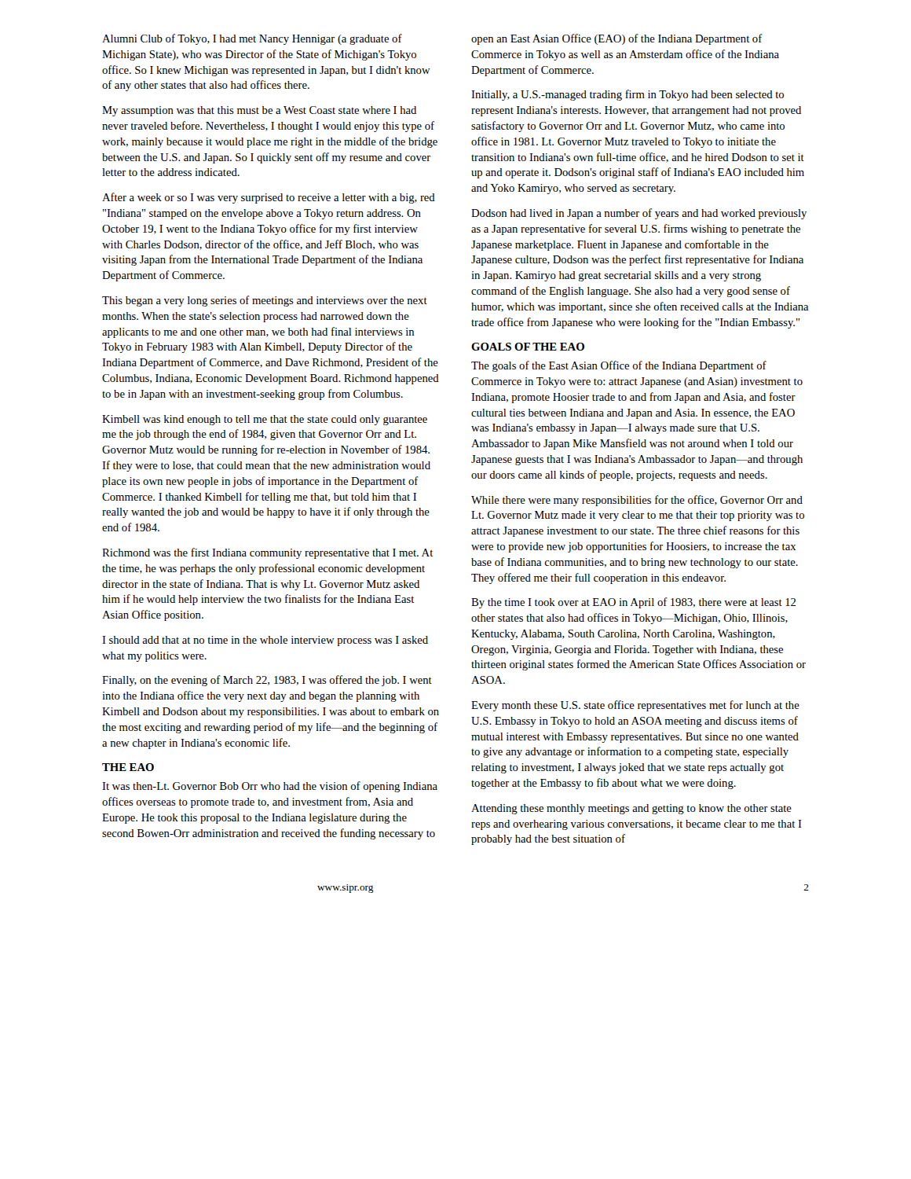Alumni Club of Tokyo, I had met Nancy Hennigar (a graduate of Michigan State), who was Director of the State of Michigan's Tokyo office. So I knew Michigan was represented in Japan, but I didn't know of any other states that also had offices there.
My assumption was that this must be a West Coast state where I had never traveled before. Nevertheless, I thought I would enjoy this type of work, mainly because it would place me right in the middle of the bridge between the U.S. and Japan. So I quickly sent off my resume and cover letter to the address indicated.
After a week or so I was very surprised to receive a letter with a big, red "Indiana" stamped on the envelope above a Tokyo return address. On October 19, I went to the Indiana Tokyo office for my first interview with Charles Dodson, director of the office, and Jeff Bloch, who was visiting Japan from the International Trade Department of the Indiana Department of Commerce.
This began a very long series of meetings and interviews over the next months. When the state's selection process had narrowed down the applicants to me and one other man, we both had final interviews in Tokyo in February 1983 with Alan Kimbell, Deputy Director of the Indiana Department of Commerce, and Dave Richmond, President of the Columbus, Indiana, Economic Development Board. Richmond happened to be in Japan with an investment-seeking group from Columbus.
Kimbell was kind enough to tell me that the state could only guarantee me the job through the end of 1984, given that Governor Orr and Lt. Governor Mutz would be running for re-election in November of 1984. If they were to lose, that could mean that the new administration would place its own new people in jobs of importance in the Department of Commerce. I thanked Kimbell for telling me that, but told him that I really wanted the job and would be happy to have it if only through the end of 1984.
Richmond was the first Indiana community representative that I met. At the time, he was perhaps the only professional economic development director in the state of Indiana. That is why Lt. Governor Mutz asked him if he would help interview the two finalists for the Indiana East Asian Office position.
I should add that at no time in the whole interview process was I asked what my politics were.
Finally, on the evening of March 22, 1983, I was offered the job. I went into the Indiana office the very next day and began the planning with Kimbell and Dodson about my responsibilities. I was about to embark on the most exciting and rewarding period of my life—and the beginning of a new chapter in Indiana's economic life.
The EAO
It was then-Lt. Governor Bob Orr who had the vision of opening Indiana offices overseas to promote trade to, and investment from, Asia and Europe. He took this proposal to the Indiana legislature during the second Bowen-Orr administration and received the funding necessary to open an East Asian Office (EAO) of the Indiana Department of Commerce in Tokyo as well as an Amsterdam office of the Indiana Department of Commerce.
Initially, a U.S.-managed trading firm in Tokyo had been selected to represent Indiana's interests. However, that arrangement had not proved satisfactory to Governor Orr and Lt. Governor Mutz, who came into office in 1981. Lt. Governor Mutz traveled to Tokyo to initiate the transition to Indiana's own full-time office, and he hired Dodson to set it up and operate it. Dodson's original staff of Indiana's EAO included him and Yoko Kamiryo, who served as secretary.
Dodson had lived in Japan a number of years and had worked previously as a Japan representative for several U.S. firms wishing to penetrate the Japanese marketplace. Fluent in Japanese and comfortable in the Japanese culture, Dodson was the perfect first representative for Indiana in Japan. Kamiryo had great secretarial skills and a very strong command of the English language. She also had a very good sense of humor, which was important, since she often received calls at the Indiana trade office from Japanese who were looking for the "Indian Embassy."
Goals of the EAO
The goals of the East Asian Office of the Indiana Department of Commerce in Tokyo were to: attract Japanese (and Asian) investment to Indiana, promote Hoosier trade to and from Japan and Asia, and foster cultural ties between Indiana and Japan and Asia. In essence, the EAO was Indiana's embassy in Japan—I always made sure that U.S. Ambassador to Japan Mike Mansfield was not around when I told our Japanese guests that I was Indiana's Ambassador to Japan—and through our doors came all kinds of people, projects, requests and needs.
While there were many responsibilities for the office, Governor Orr and Lt. Governor Mutz made it very clear to me that their top priority was to attract Japanese investment to our state. The three chief reasons for this were to provide new job opportunities for Hoosiers, to increase the tax base of Indiana communities, and to bring new technology to our state. They offered me their full cooperation in this endeavor.
By the time I took over at EAO in April of 1983, there were at least 12 other states that also had offices in Tokyo—Michigan, Ohio, Illinois, Kentucky, Alabama, South Carolina, North Carolina, Washington, Oregon, Virginia, Georgia and Florida. Together with Indiana, these thirteen original states formed the American State Offices Association or ASOA.
Every month these U.S. state office representatives met for lunch at the U.S. Embassy in Tokyo to hold an ASOA meeting and discuss items of mutual interest with Embassy representatives. But since no one wanted to give any advantage or information to a competing state, especially relating to investment, I always joked that we state reps actually got together at the Embassy to fib about what we were doing.
Attending these monthly meetings and getting to know the other state reps and overhearing various conversations, it became clear to me that I probably had the best situation of
www.sipr.org 2